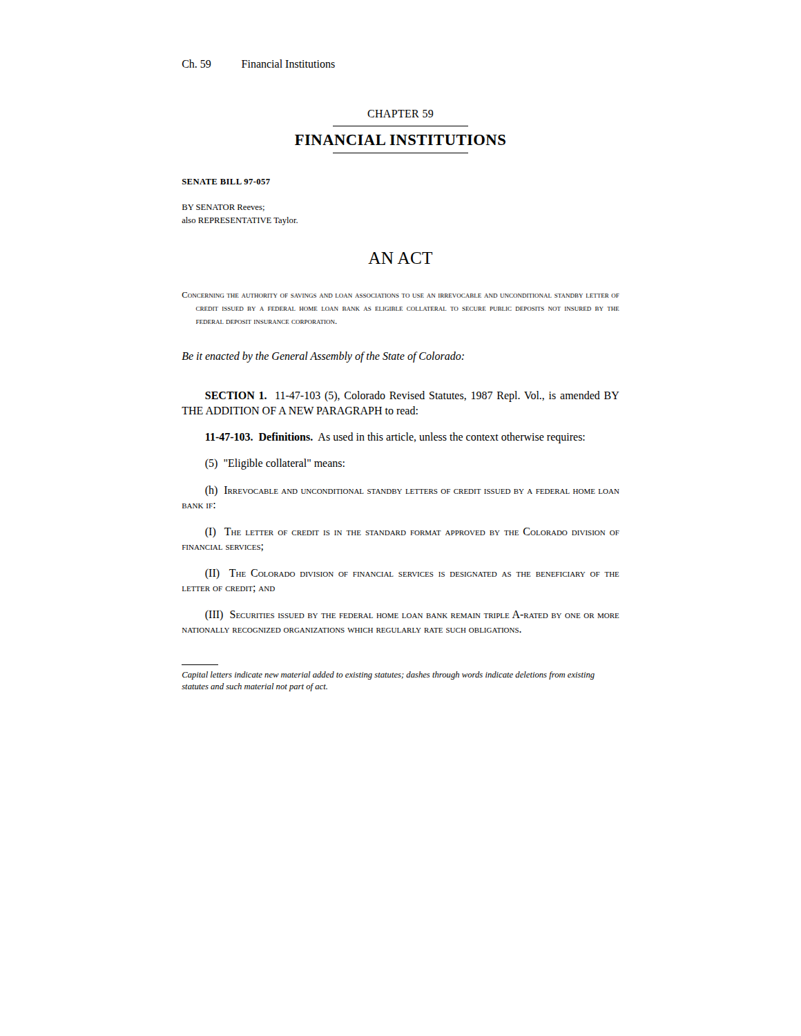Ch. 59
Financial Institutions
CHAPTER 59
FINANCIAL INSTITUTIONS
SENATE BILL 97-057
BY SENATOR Reeves;
also REPRESENTATIVE Taylor.
AN ACT
Concerning the authority of savings and loan associations to use an irrevocable and unconditional standby letter of credit issued by a federal home loan bank as eligible collateral to secure public deposits not insured by the federal deposit insurance corporation.
Be it enacted by the General Assembly of the State of Colorado:
SECTION 1. 11-47-103 (5), Colorado Revised Statutes, 1987 Repl. Vol., is amended BY THE ADDITION OF A NEW PARAGRAPH to read:
11-47-103. Definitions. As used in this article, unless the context otherwise requires:
(5) "Eligible collateral" means:
(h) Irrevocable and unconditional standby letters of credit issued by a federal home loan bank if:
(I) The letter of credit is in the standard format approved by the Colorado division of financial services;
(II) The Colorado division of financial services is designated as the beneficiary of the letter of credit; and
(III) Securities issued by the federal home loan bank remain triple A-rated by one or more nationally recognized organizations which regularly rate such obligations.
Capital letters indicate new material added to existing statutes; dashes through words indicate deletions from existing statutes and such material not part of act.